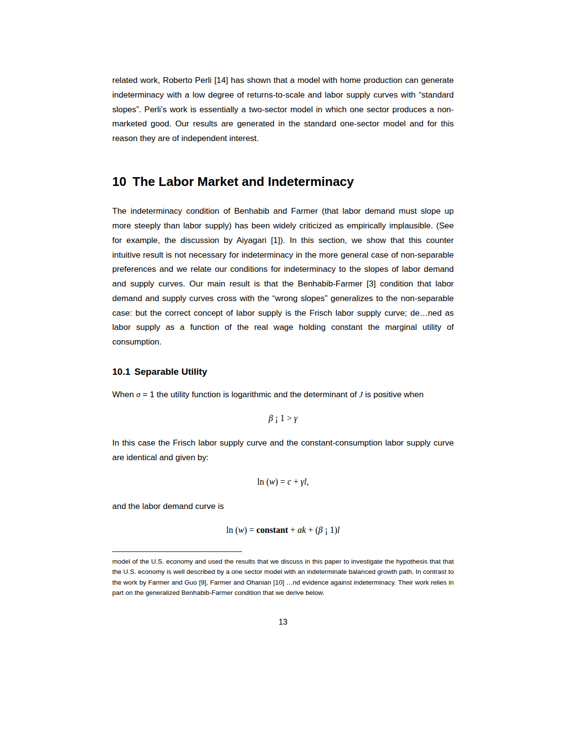related work, Roberto Perli [14] has shown that a model with home production can generate indeterminacy with a low degree of returns-to-scale and labor supply curves with “standard slopes”. Perli’s work is essentially a two-sector model in which one sector produces a non-marketed good. Our results are generated in the standard one-sector model and for this reason they are of independent interest.
10 The Labor Market and Indeterminacy
The indeterminacy condition of Benhabib and Farmer (that labor demand must slope up more steeply than labor supply) has been widely criticized as empirically implausible. (See for example, the discussion by Aiyagari [1]). In this section, we show that this counter intuitive result is not necessary for indeterminacy in the more general case of non-separable preferences and we relate our conditions for indeterminacy to the slopes of labor demand and supply curves. Our main result is that the Benhabib-Farmer [3] condition that labor demand and supply curves cross with the “wrong slopes” generalizes to the non-separable case: but the correct concept of labor supply is the Frisch labor supply curve; de…ned as labor supply as a function of the real wage holding constant the marginal utility of consumption.
10.1 Separable Utility
When σ = 1 the utility function is logarithmic and the determinant of J is positive when
β ¡ 1 > γ
In this case the Frisch labor supply curve and the constant-consumption labor supply curve are identical and given by:
ln (w) = c + γl,
and the labor demand curve is
ln (w) = constant + αk + (β ¡ 1)l
model of the U.S. economy and used the results that we discuss in this paper to investigate the hypothesis that that the U.S. economy is well described by a one sector model with an indeterminate balanced growth path. In contrast to the work by Farmer and Guo [9], Farmer and Ohanian [10] …nd evidence against indeterminacy. Their work relies in part on the generalized Benhabib-Farmer condition that we derive below.
13